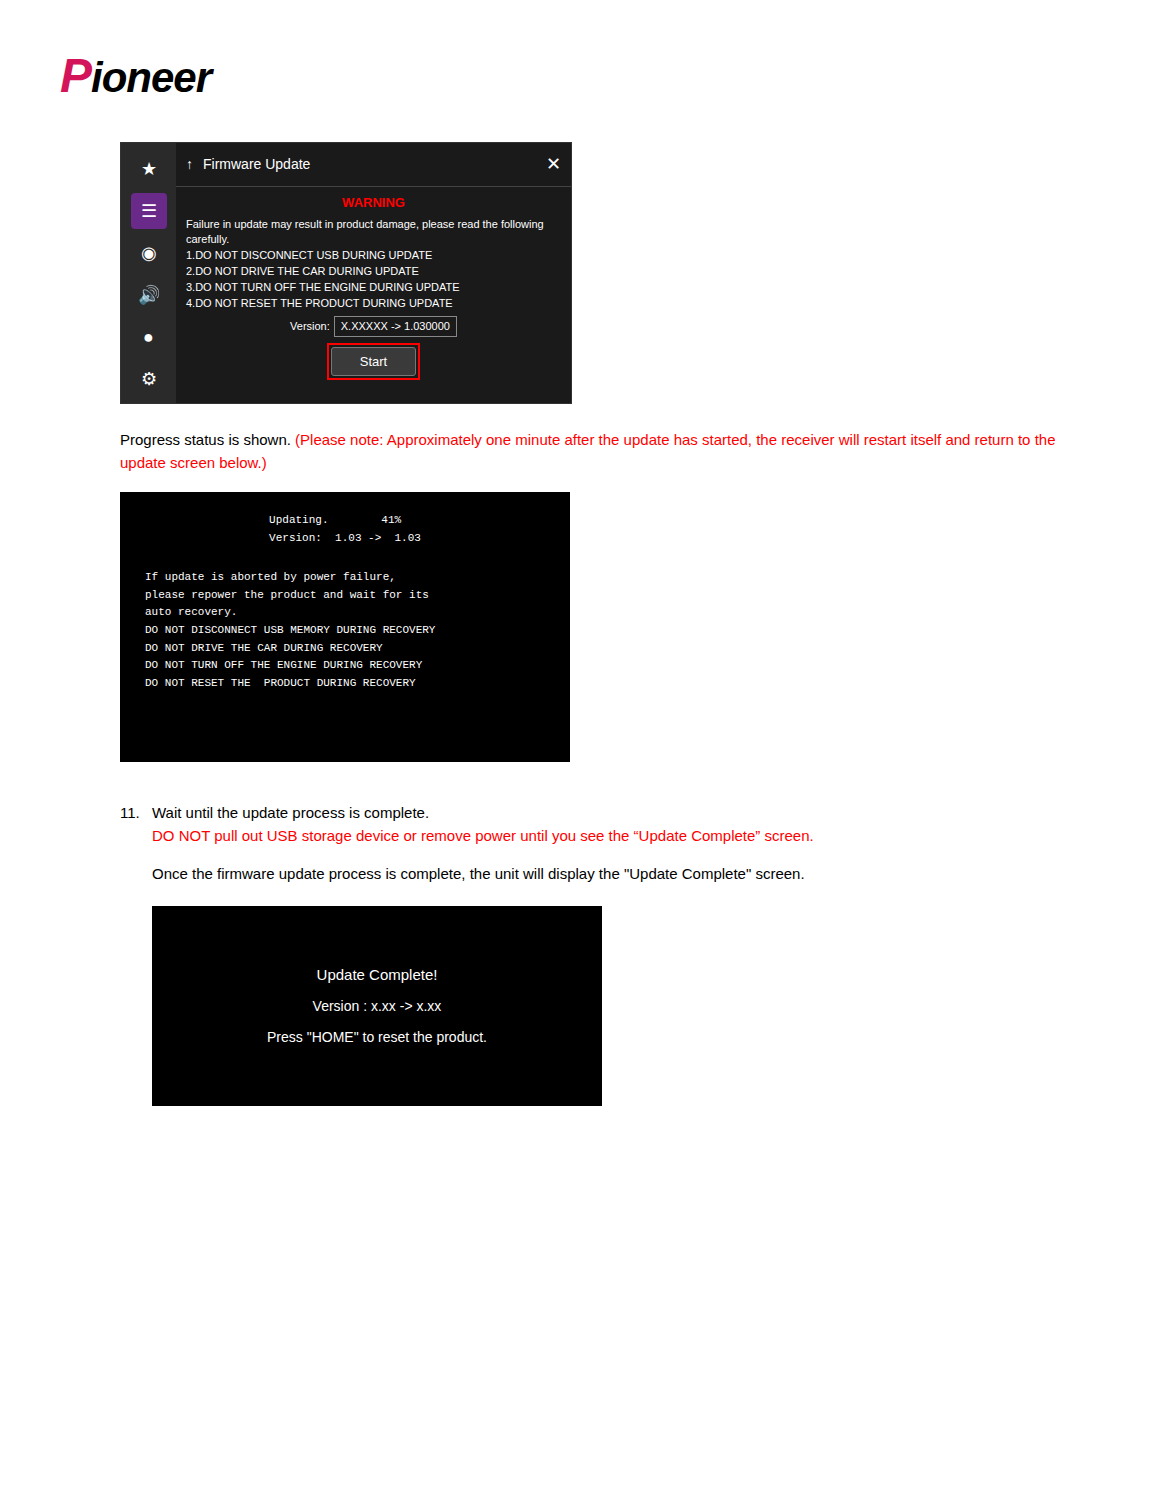Pioneer
★
☰
◉
🔊
●
⚙
↑ Firmware Update
✕
WARNING
Failure in update may result in product damage, please read the following carefully.
1.DO NOT DISCONNECT USB DURING UPDATE
2.DO NOT DRIVE THE CAR DURING UPDATE
3.DO NOT TURN OFF THE ENGINE DURING UPDATE
4.DO NOT RESET THE PRODUCT DURING UPDATE
Version:X.XXXXX -> 1.030000
Start
Progress status is shown. (Please note: Approximately one minute after the update has started, the receiver will restart itself and return to the update screen below.)
Updating. 41%
Version: 1.03 -> 1.03
If update is aborted by power failure,
please repower the product and wait for its
auto recovery.
DO NOT DISCONNECT USB MEMORY DURING RECOVERY
DO NOT DRIVE THE CAR DURING RECOVERY
DO NOT TURN OFF THE ENGINE DURING RECOVERY
DO NOT RESET THE PRODUCT DURING RECOVERY
11.
Wait until the update process is complete.
DO NOT pull out USB storage device or remove power until you see the “Update Complete” screen.
Once the firmware update process is complete, the unit will display the "Update Complete" screen.
Update Complete!
Version : x.xx -> x.xx
Press "HOME" to reset the product.